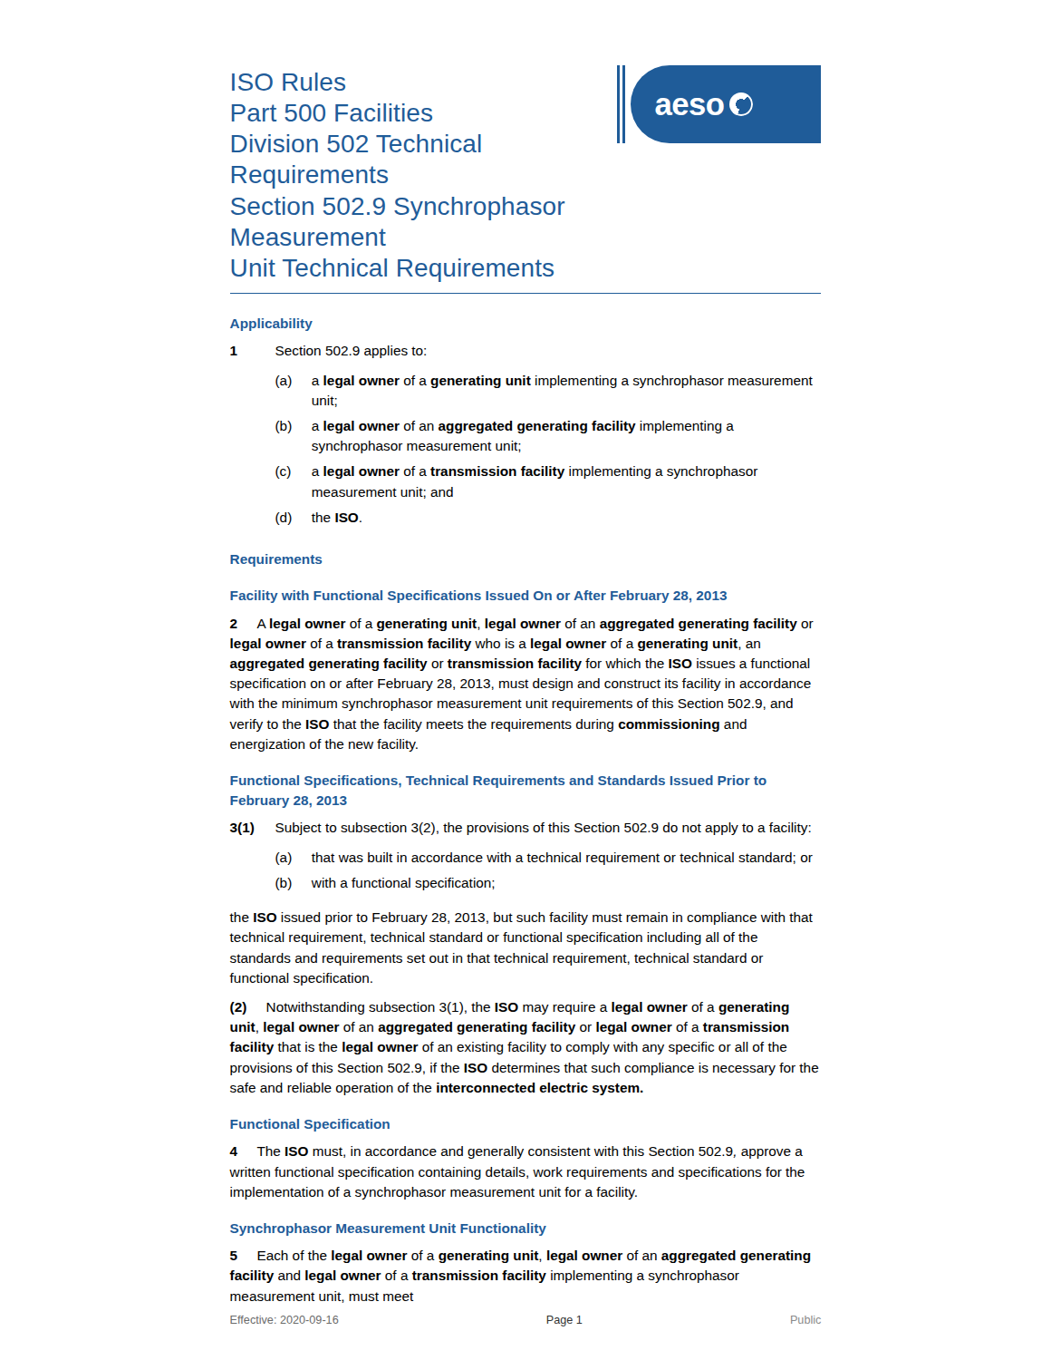ISO Rules
Part 500 Facilities
Division 502 Technical Requirements
Section 502.9 Synchrophasor Measurement
Unit Technical Requirements
aeso
Applicability
1
Section 502.9 applies to:
(a)
a legal owner of a generating unit implementing a synchrophasor measurement unit;
(b)
a legal owner of an aggregated generating facility implementing a synchrophasor measurement unit;
(c)
a legal owner of a transmission facility implementing a synchrophasor measurement unit; and
(d)
the ISO.
Requirements
Facility with Functional Specifications Issued On or After February 28, 2013
2 A legal owner of a generating unit, legal owner of an aggregated generating facility or legal owner of a transmission facility who is a legal owner of a generating unit, an aggregated generating facility or transmission facility for which the ISO issues a functional specification on or after February 28, 2013, must design and construct its facility in accordance with the minimum synchrophasor measurement unit requirements of this Section 502.9, and verify to the ISO that the facility meets the requirements during commissioning and energization of the new facility.
Functional Specifications, Technical Requirements and Standards Issued Prior to February 28, 2013
3(1)
Subject to subsection 3(2), the provisions of this Section 502.9 do not apply to a facility:
(a)
that was built in accordance with a technical requirement or technical standard; or
(b)
with a functional specification;
the ISO issued prior to February 28, 2013, but such facility must remain in compliance with that technical requirement, technical standard or functional specification including all of the standards and requirements set out in that technical requirement, technical standard or functional specification.
(2) Notwithstanding subsection 3(1), the ISO may require a legal owner of a generating unit, legal owner of an aggregated generating facility or legal owner of a transmission facility that is the legal owner of an existing facility to comply with any specific or all of the provisions of this Section 502.9, if the ISO determines that such compliance is necessary for the safe and reliable operation of the interconnected electric system.
Functional Specification
4 The ISO must, in accordance and generally consistent with this Section 502.9, approve a written functional specification containing details, work requirements and specifications for the implementation of a synchrophasor measurement unit for a facility.
Synchrophasor Measurement Unit Functionality
5 Each of the legal owner of a generating unit, legal owner of an aggregated generating facility and legal owner of a transmission facility implementing a synchrophasor measurement unit, must meet
Effective: 2020-09-16
Page 1
Public